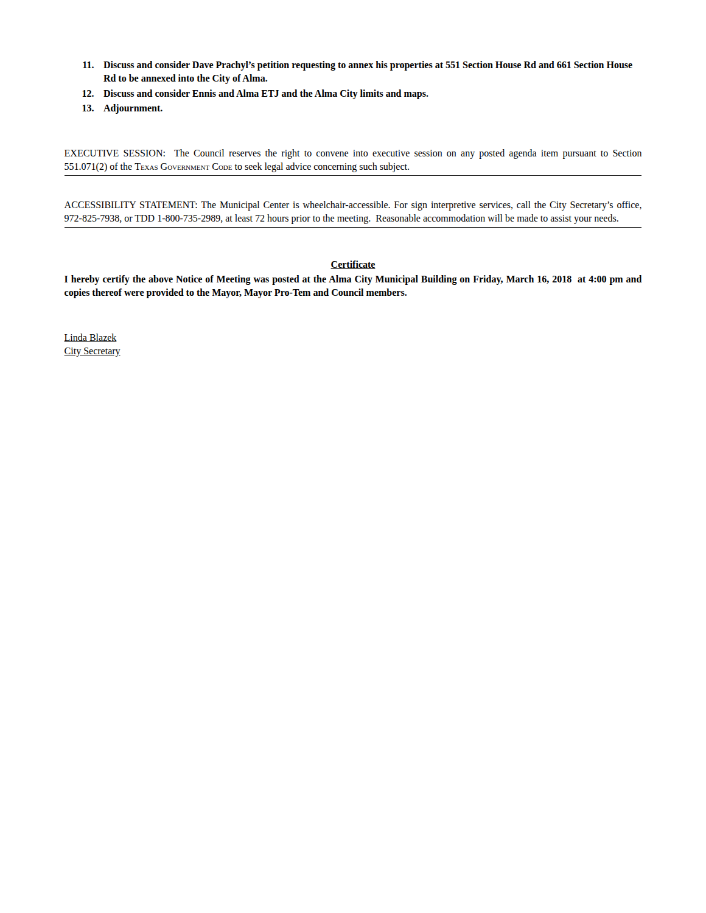Discuss and consider Dave Prachyl’s petition requesting to annex his properties at 551 Section House Rd and 661 Section House Rd to be annexed into the City of Alma.
Discuss and consider Ennis and Alma ETJ and the Alma City limits and maps.
Adjournment.
EXECUTIVE SESSION: The Council reserves the right to convene into executive session on any posted agenda item pursuant to Section 551.071(2) of the Texas Government Code to seek legal advice concerning such subject.
ACCESSIBILITY STATEMENT: The Municipal Center is wheelchair-accessible. For sign interpretive services, call the City Secretary’s office, 972-825-7938, or TDD 1-800-735-2989, at least 72 hours prior to the meeting. Reasonable accommodation will be made to assist your needs.
Certificate
I hereby certify the above Notice of Meeting was posted at the Alma City Municipal Building on Friday, March 16, 2018 at 4:00 pm and copies thereof were provided to the Mayor, Mayor Pro-Tem and Council members.
Linda Blazek City Secretary